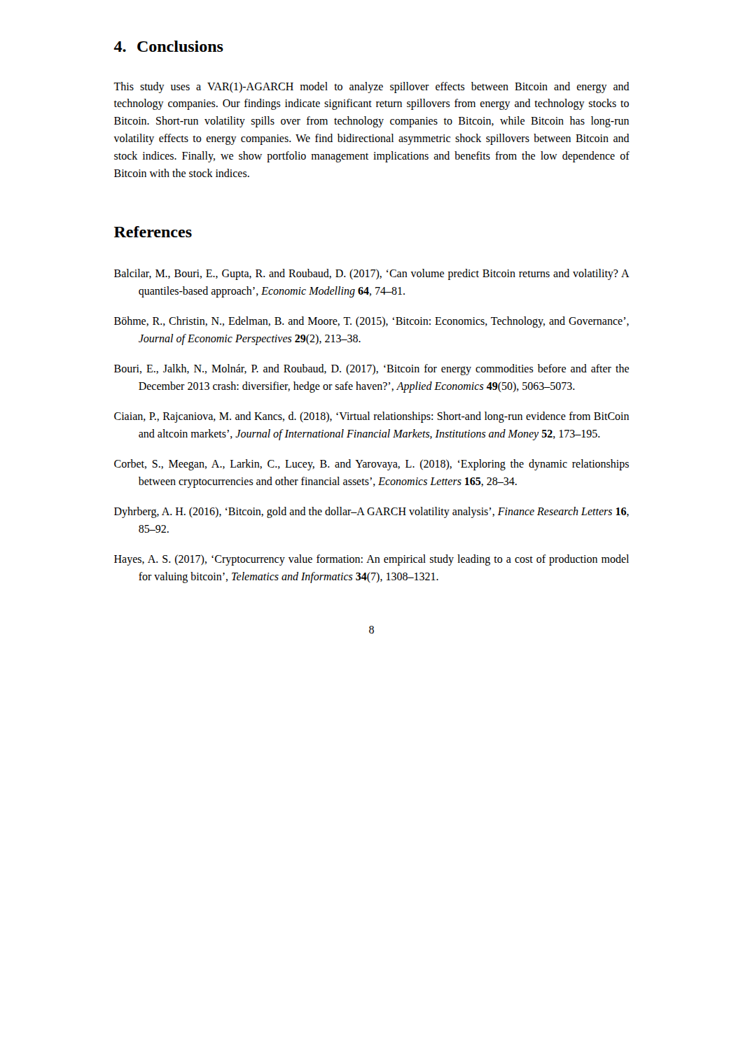4. Conclusions
This study uses a VAR(1)-AGARCH model to analyze spillover effects between Bitcoin and energy and technology companies. Our findings indicate significant return spillovers from energy and technology stocks to Bitcoin. Short-run volatility spills over from technology companies to Bitcoin, while Bitcoin has long-run volatility effects to energy companies. We find bidirectional asymmetric shock spillovers between Bitcoin and stock indices. Finally, we show portfolio management implications and benefits from the low dependence of Bitcoin with the stock indices.
References
Balcilar, M., Bouri, E., Gupta, R. and Roubaud, D. (2017), ‘Can volume predict Bitcoin returns and volatility? A quantiles-based approach’, Economic Modelling 64, 74–81.
Böhme, R., Christin, N., Edelman, B. and Moore, T. (2015), ‘Bitcoin: Economics, Technology, and Governance’, Journal of Economic Perspectives 29(2), 213–38.
Bouri, E., Jalkh, N., Molnár, P. and Roubaud, D. (2017), ‘Bitcoin for energy commodities before and after the December 2013 crash: diversifier, hedge or safe haven?’, Applied Economics 49(50), 5063–5073.
Ciaian, P., Rajcaniova, M. and Kancs, d. (2018), ‘Virtual relationships: Short-and long-run evidence from BitCoin and altcoin markets’, Journal of International Financial Markets, Institutions and Money 52, 173–195.
Corbet, S., Meegan, A., Larkin, C., Lucey, B. and Yarovaya, L. (2018), ‘Exploring the dynamic relationships between cryptocurrencies and other financial assets’, Economics Letters 165, 28–34.
Dyhrberg, A. H. (2016), ‘Bitcoin, gold and the dollar–A GARCH volatility analysis’, Finance Research Letters 16, 85–92.
Hayes, A. S. (2017), ‘Cryptocurrency value formation: An empirical study leading to a cost of production model for valuing bitcoin’, Telematics and Informatics 34(7), 1308–1321.
8